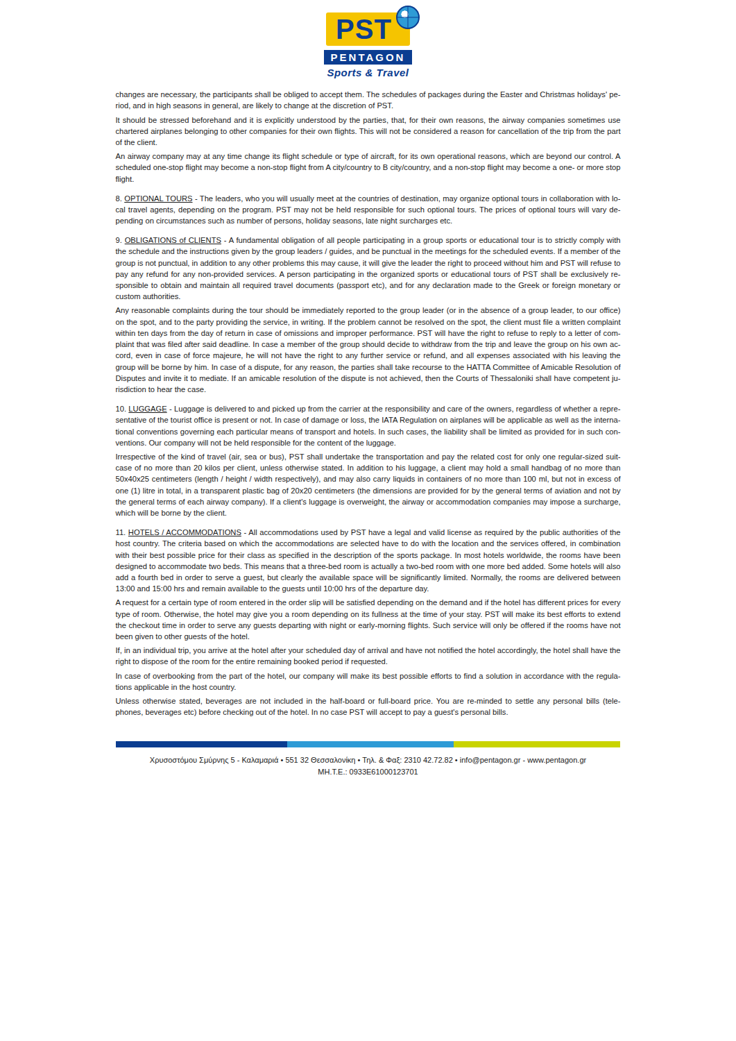PST PENTAGON Sports & Travel
changes are necessary, the participants shall be obliged to accept them. The schedules of packages during the Easter and Christmas holidays' period, and in high seasons in general, are likely to change at the discretion of PST.
It should be stressed beforehand and it is explicitly understood by the parties, that, for their own reasons, the airway companies sometimes use chartered airplanes belonging to other companies for their own flights. This will not be considered a reason for cancellation of the trip from the part of the client.
An airway company may at any time change its flight schedule or type of aircraft, for its own operational reasons, which are beyond our control. A scheduled one-stop flight may become a non-stop flight from A city/country to B city/country, and a non-stop flight may become a one- or more stop flight.
8. OPTIONAL TOURS - The leaders, who you will usually meet at the countries of destination, may organize optional tours in collaboration with local travel agents, depending on the program. PST may not be held responsible for such optional tours. The prices of optional tours will vary depending on circumstances such as number of persons, holiday seasons, late night surcharges etc.
9. OBLIGATIONS of CLIENTS - A fundamental obligation of all people participating in a group sports or educational tour is to strictly comply with the schedule and the instructions given by the group leaders / guides, and be punctual in the meetings for the scheduled events. If a member of the group is not punctual, in addition to any other problems this may cause, it will give the leader the right to proceed without him and PST will refuse to pay any refund for any non-provided services. A person participating in the organized sports or educational tours of PST shall be exclusively responsible to obtain and maintain all required travel documents (passport etc), and for any declaration made to the Greek or foreign monetary or custom authorities.
Any reasonable complaints during the tour should be immediately reported to the group leader (or in the absence of a group leader, to our office) on the spot, and to the party providing the service, in writing. If the problem cannot be resolved on the spot, the client must file a written complaint within ten days from the day of return in case of omissions and improper performance. PST will have the right to refuse to reply to a letter of complaint that was filed after said deadline. In case a member of the group should decide to withdraw from the trip and leave the group on his own accord, even in case of force majeure, he will not have the right to any further service or refund, and all expenses associated with his leaving the group will be borne by him. In case of a dispute, for any reason, the parties shall take recourse to the HATTA Committee of Amicable Resolution of Disputes and invite it to mediate. If an amicable resolution of the dispute is not achieved, then the Courts of Thessaloniki shall have competent jurisdiction to hear the case.
10. LUGGAGE - Luggage is delivered to and picked up from the carrier at the responsibility and care of the owners, regardless of whether a representative of the tourist office is present or not. In case of damage or loss, the IATA Regulation on airplanes will be applicable as well as the international conventions governing each particular means of transport and hotels. In such cases, the liability shall be limited as provided for in such conventions. Our company will not be held responsible for the content of the luggage.
Irrespective of the kind of travel (air, sea or bus), PST shall undertake the transportation and pay the related cost for only one regular-sized suitcase of no more than 20 kilos per client, unless otherwise stated. In addition to his luggage, a client may hold a small handbag of no more than 50x40x25 centimeters (length / height / width respectively), and may also carry liquids in containers of no more than 100 ml, but not in excess of one (1) litre in total, in a transparent plastic bag of 20x20 centimeters (the dimensions are provided for by the general terms of aviation and not by the general terms of each airway company). If a client's luggage is overweight, the airway or accommodation companies may impose a surcharge, which will be borne by the client.
11. HOTELS / ACCOMMODATIONS - All accommodations used by PST have a legal and valid license as required by the public authorities of the host country. The criteria based on which the accommodations are selected have to do with the location and the services offered, in combination with their best possible price for their class as specified in the description of the sports package. In most hotels worldwide, the rooms have been designed to accommodate two beds. This means that a three-bed room is actually a two-bed room with one more bed added. Some hotels will also add a fourth bed in order to serve a guest, but clearly the available space will be significantly limited. Normally, the rooms are delivered between 13:00 and 15:00 hrs and remain available to the guests until 10:00 hrs of the departure day.
A request for a certain type of room entered in the order slip will be satisfied depending on the demand and if the hotel has different prices for every type of room. Otherwise, the hotel may give you a room depending on its fullness at the time of your stay. PST will make its best efforts to extend the checkout time in order to serve any guests departing with night or early-morning flights. Such service will only be offered if the rooms have not been given to other guests of the hotel.
If, in an individual trip, you arrive at the hotel after your scheduled day of arrival and have not notified the hotel accordingly, the hotel shall have the right to dispose of the room for the entire remaining booked period if requested.
In case of overbooking from the part of the hotel, our company will make its best possible efforts to find a solution in accordance with the regulations applicable in the host country.
Unless otherwise stated, beverages are not included in the half-board or full-board price. You are re-minded to settle any personal bills (telephones, beverages etc) before checking out of the hotel. In no case PST will accept to pay a guest's personal bills.
Χρυσοστόμου Σμύρνης 5 - Καλαμαριά • 551 32 Θεσσαλονίκη • Τηλ. & Φαξ: 2310 42.72.82 • info@pentagon.gr - www.pentagon.gr ΜΗ.Τ.Ε.: 0933Ε61000123701